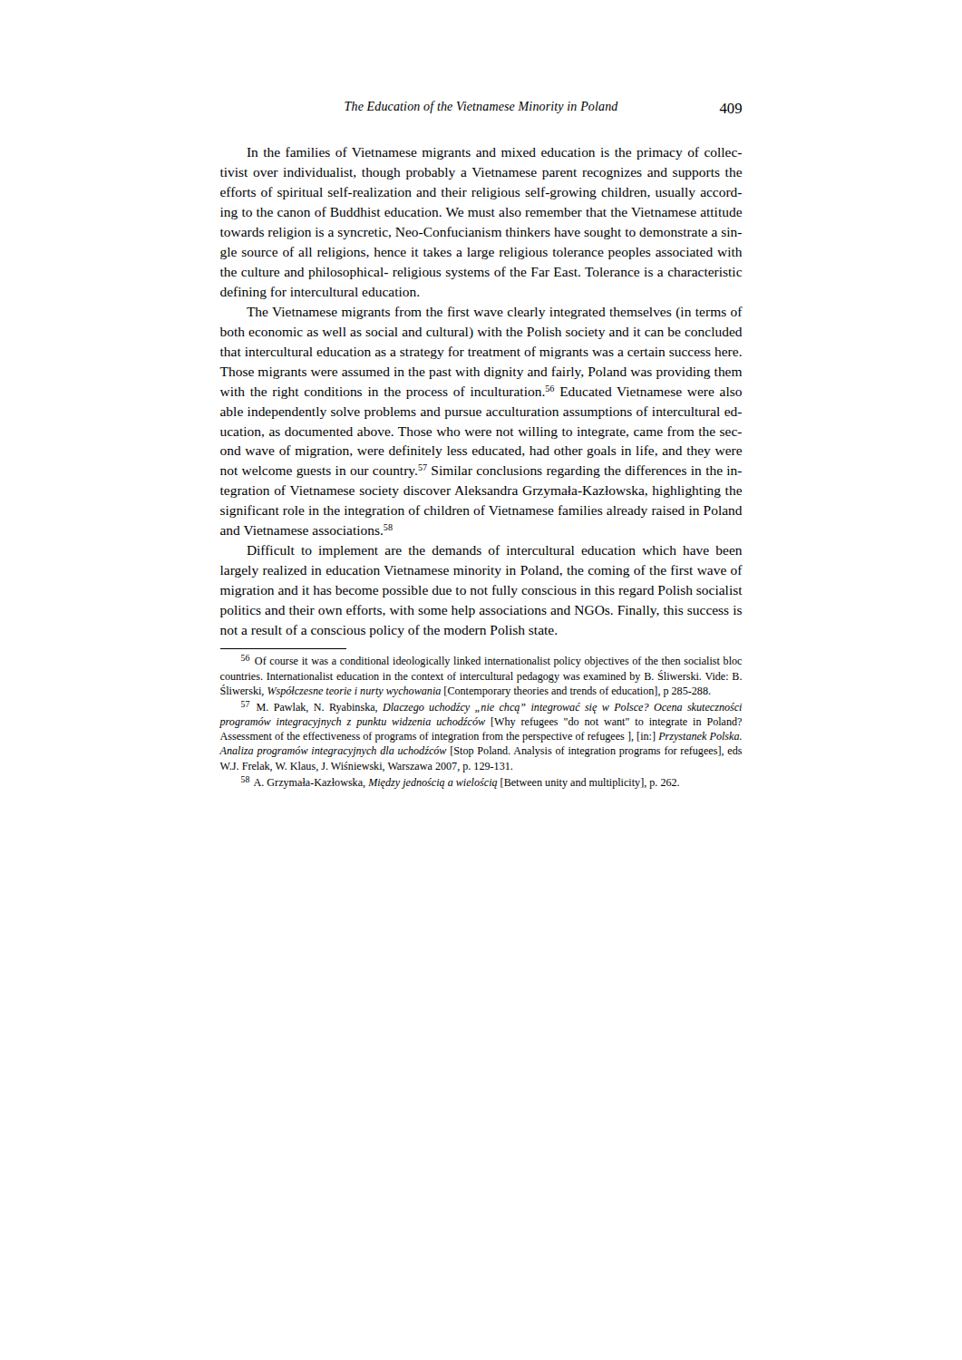The Education of the Vietnamese Minority in Poland 409
In the families of Vietnamese migrants and mixed education is the primacy of collectivist over individualist, though probably a Vietnamese parent recognizes and supports the efforts of spiritual self-realization and their religious self-growing children, usually according to the canon of Buddhist education. We must also remember that the Vietnamese attitude towards religion is a syncretic, Neo-Confucianism thinkers have sought to demonstrate a single source of all religions, hence it takes a large religious tolerance peoples associated with the culture and philosophical- religious systems of the Far East. Tolerance is a characteristic defining for intercultural education.
The Vietnamese migrants from the first wave clearly integrated themselves (in terms of both economic as well as social and cultural) with the Polish society and it can be concluded that intercultural education as a strategy for treatment of migrants was a certain success here. Those migrants were assumed in the past with dignity and fairly, Poland was providing them with the right conditions in the process of inculturation.56 Educated Vietnamese were also able independently solve problems and pursue acculturation assumptions of intercultural education, as documented above. Those who were not willing to integrate, came from the second wave of migration, were definitely less educated, had other goals in life, and they were not welcome guests in our country.57 Similar conclusions regarding the differences in the integration of Vietnamese society discover Aleksandra Grzymała-Kazłowska, highlighting the significant role in the integration of children of Vietnamese families already raised in Poland and Vietnamese associations.58
Difficult to implement are the demands of intercultural education which have been largely realized in education Vietnamese minority in Poland, the coming of the first wave of migration and it has become possible due to not fully conscious in this regard Polish socialist politics and their own efforts, with some help associations and NGOs. Finally, this success is not a result of a conscious policy of the modern Polish state.
56 Of course it was a conditional ideologically linked internationalist policy objectives of the then socialist bloc countries. Internationalist education in the context of intercultural pedagogy was examined by B. Śliwerski. Vide: B. Śliwerski, Współczesne teorie i nurty wychowania [Contemporary theories and trends of education], p 285-288.
57 M. Pawlak, N. Ryabinska, Dlaczego uchodźcy „nie chcą” integrować się w Polsce? Ocena skuteczności programów integracyjnych z punktu widzenia uchodźców [Why refugees "do not want" to integrate in Poland? Assessment of the effectiveness of programs of integration from the perspective of refugees ], [in:] Przystanek Polska. Analiza programów integracyjnych dla uchodźców [Stop Poland. Analysis of integration programs for refugees], eds W.J. Frelak, W. Klaus, J. Wiśniewski, Warszawa 2007, p. 129-131.
58 A. Grzymała-Kazłowska, Między jednością a wielością [Between unity and multiplicity], p. 262.